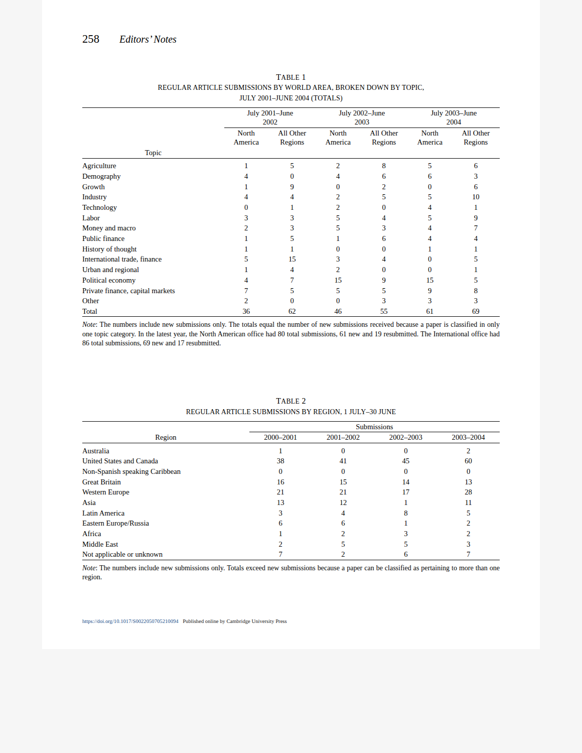258 Editors’ Notes
TABLE 1
Regular Article Submissions by World Area, Broken Down by Topic,
July 2001–June 2004 (totals)
| | July 2001–June 2002 | July 2002–June 2003 | July 2003–June 2004 |
| --- | --- | --- | --- |
| | North America | All Other Regions | North America | All Other Regions | North America | All Other Regions |
| Topic | | | | | | |
| Agriculture | 1 | 5 | 2 | 8 | 5 | 6 |
| Demography | 4 | 0 | 4 | 6 | 6 | 3 |
| Growth | 1 | 9 | 0 | 2 | 0 | 6 |
| Industry | 4 | 4 | 2 | 5 | 5 | 10 |
| Technology | 0 | 1 | 2 | 0 | 4 | 1 |
| Labor | 3 | 3 | 5 | 4 | 5 | 9 |
| Money and macro | 2 | 3 | 5 | 3 | 4 | 7 |
| Public finance | 1 | 5 | 1 | 6 | 4 | 4 |
| History of thought | 1 | 1 | 0 | 0 | 1 | 1 |
| International trade, finance | 5 | 15 | 3 | 4 | 0 | 5 |
| Urban and regional | 1 | 4 | 2 | 0 | 0 | 1 |
| Political economy | 4 | 7 | 15 | 9 | 15 | 5 |
| Private finance, capital markets | 7 | 5 | 5 | 5 | 9 | 8 |
| Other | 2 | 0 | 0 | 3 | 3 | 3 |
| Total | 36 | 62 | 46 | 55 | 61 | 69 |
Note: The numbers include new submissions only. The totals equal the number of new submissions received because a paper is classified in only one topic category. In the latest year, the North American office had 80 total submissions, 61 new and 19 resubmitted. The International office had 86 total submissions, 69 new and 17 resubmitted.
TABLE 2
Regular Article Submissions by Region, 1 July–30 June
| | Submissions |
| --- | --- |
| Region | 2000–2001 | 2001–2002 | 2002–2003 | 2003–2004 |
| Australia | 1 | 0 | 0 | 2 |
| United States and Canada | 38 | 41 | 45 | 60 |
| Non-Spanish speaking Caribbean | 0 | 0 | 0 | 0 |
| Great Britain | 16 | 15 | 14 | 13 |
| Western Europe | 21 | 21 | 17 | 28 |
| Asia | 13 | 12 | 1 | 11 |
| Latin America | 3 | 4 | 8 | 5 |
| Eastern Europe/Russia | 6 | 6 | 1 | 2 |
| Africa | 1 | 2 | 3 | 2 |
| Middle East | 2 | 5 | 5 | 3 |
| Not applicable or unknown | 7 | 2 | 6 | 7 |
Note: The numbers include new submissions only. Totals exceed new submissions because a paper can be classified as pertaining to more than one region.
https://doi.org/10.1017/S0022050705210094 Published online by Cambridge University Press